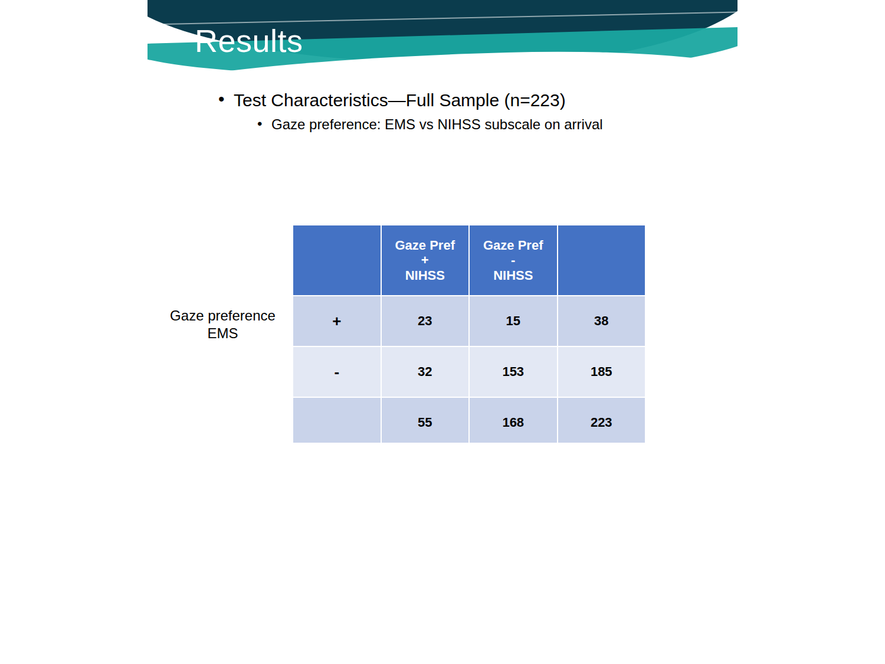Results
Test Characteristics—Full Sample (n=223)
Gaze preference: EMS vs NIHSS subscale on arrival
Gaze preference
EMS
| | Gaze Pref + NIHSS | Gaze Pref - NIHSS | |
| --- | --- | --- | --- |
| + | 23 | 15 | 38 |
| - | 32 | 153 | 185 |
| | 55 | 168 | 223 |
Sensitivity: 41.8%
Positive Predictive Value:
60.5%
Specificity: 91.1%
Negative Predictive Value:
82.7%